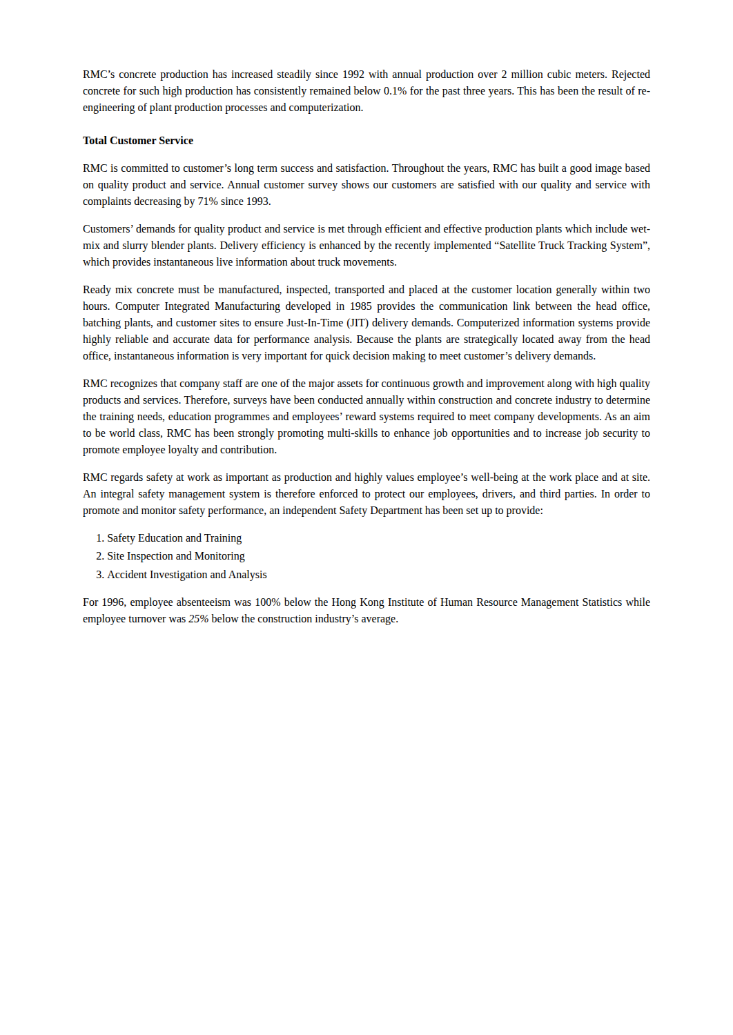RMC’s concrete production has increased steadily since 1992 with annual production over 2 million cubic meters. Rejected concrete for such high production has consistently remained below 0.1% for the past three years. This has been the result of re-engineering of plant production processes and computerization.
Total Customer Service
RMC is committed to customer’s long term success and satisfaction. Throughout the years, RMC has built a good image based on quality product and service. Annual customer survey shows our customers are satisfied with our quality and service with complaints decreasing by 71% since 1993.
Customers’ demands for quality product and service is met through efficient and effective production plants which include wet-mix and slurry blender plants. Delivery efficiency is enhanced by the recently implemented “Satellite Truck Tracking System”, which provides instantaneous live information about truck movements.
Ready mix concrete must be manufactured, inspected, transported and placed at the customer location generally within two hours. Computer Integrated Manufacturing developed in 1985 provides the communication link between the head office, batching plants, and customer sites to ensure Just-In-Time (JIT) delivery demands. Computerized information systems provide highly reliable and accurate data for performance analysis. Because the plants are strategically located away from the head office, instantaneous information is very important for quick decision making to meet customer’s delivery demands.
RMC recognizes that company staff are one of the major assets for continuous growth and improvement along with high quality products and services. Therefore, surveys have been conducted annually within construction and concrete industry to determine the training needs, education programmes and employees’ reward systems required to meet company developments. As an aim to be world class, RMC has been strongly promoting multi-skills to enhance job opportunities and to increase job security to promote employee loyalty and contribution.
RMC regards safety at work as important as production and highly values employee’s well-being at the work place and at site. An integral safety management system is therefore enforced to protect our employees, drivers, and third parties. In order to promote and monitor safety performance, an independent Safety Department has been set up to provide:
Safety Education and Training
Site Inspection and Monitoring
Accident Investigation and Analysis
For 1996, employee absenteeism was 100% below the Hong Kong Institute of Human Resource Management Statistics while employee turnover was 25% below the construction industry’s average.